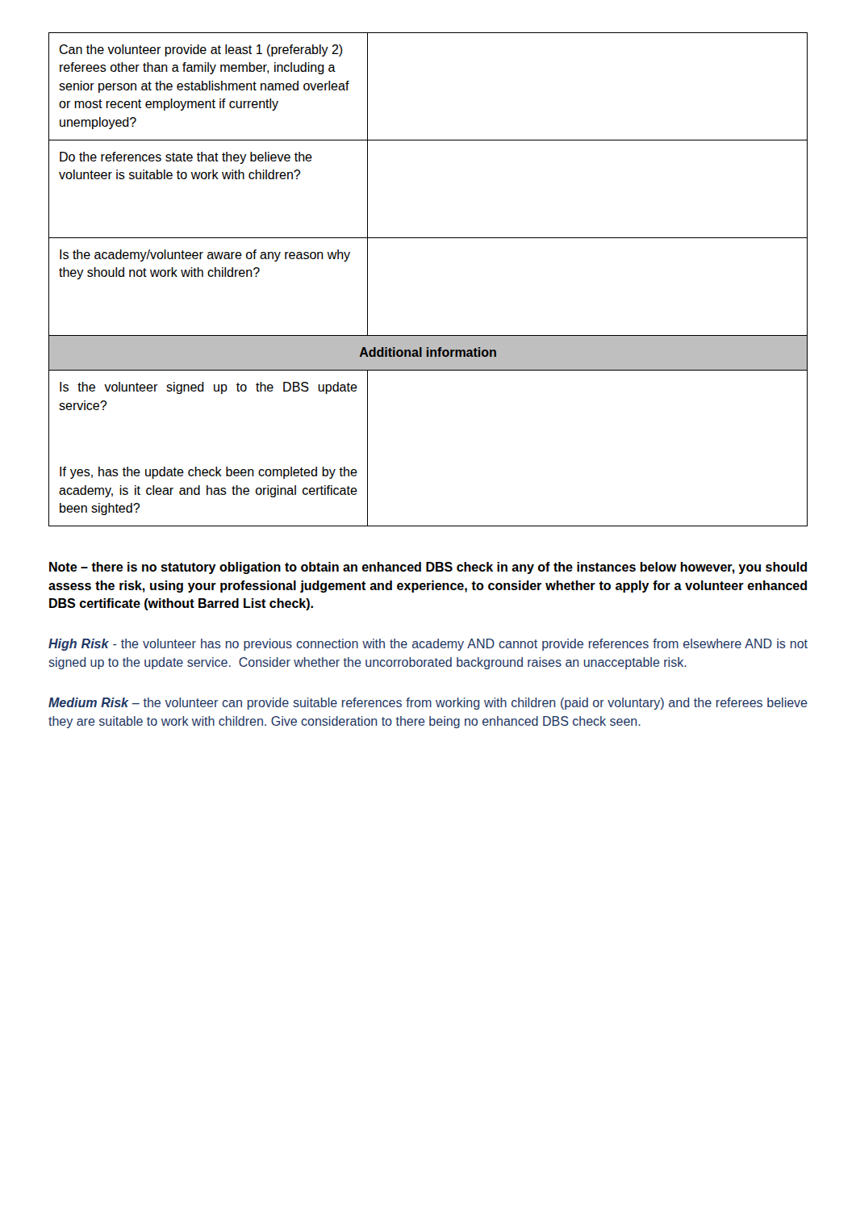| Can the volunteer provide at least 1 (preferably 2) referees other than a family member, including a senior person at the establishment named overleaf or most recent employment if currently unemployed? | |
| Do the references state that they believe the volunteer is suitable to work with children? | |
| Is the academy/volunteer aware of any reason why they should not work with children? | |
| Additional information |
| Is the volunteer signed up to the DBS update service? If yes, has the update check been completed by the academy, is it clear and has the original certificate been sighted? | |
Note – there is no statutory obligation to obtain an enhanced DBS check in any of the instances below however, you should assess the risk, using your professional judgement and experience, to consider whether to apply for a volunteer enhanced DBS certificate (without Barred List check).
High Risk - the volunteer has no previous connection with the academy AND cannot provide references from elsewhere AND is not signed up to the update service. Consider whether the uncorroborated background raises an unacceptable risk.
Medium Risk – the volunteer can provide suitable references from working with children (paid or voluntary) and the referees believe they are suitable to work with children. Give consideration to there being no enhanced DBS check seen.